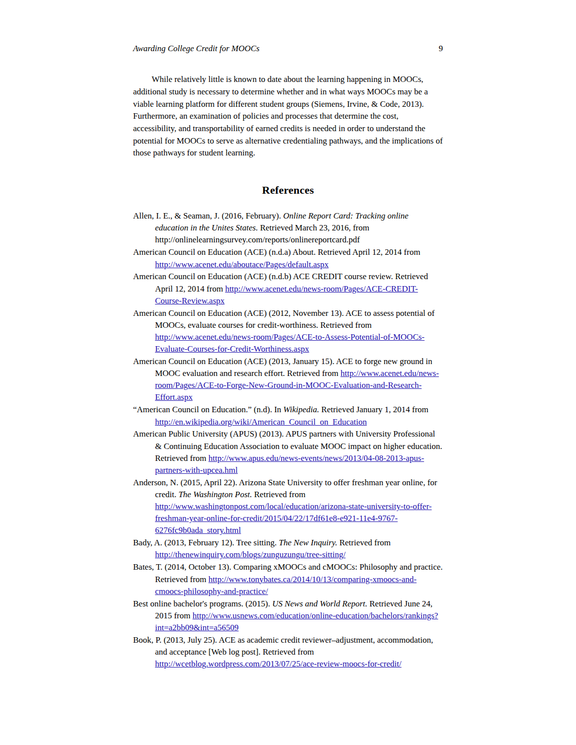Awarding College Credit for MOOCs 9
While relatively little is known to date about the learning happening in MOOCs, additional study is necessary to determine whether and in what ways MOOCs may be a viable learning platform for different student groups (Siemens, Irvine, & Code, 2013). Furthermore, an examination of policies and processes that determine the cost, accessibility, and transportability of earned credits is needed in order to understand the potential for MOOCs to serve as alternative credentialing pathways, and the implications of those pathways for student learning.
References
Allen, I. E., & Seaman, J. (2016, February). Online Report Card: Tracking online education in the Unites States. Retrieved March 23, 2016, from http://onlinelearningsurvey.com/reports/onlinereportcard.pdf
American Council on Education (ACE) (n.d.a) About. Retrieved April 12, 2014 from http://www.acenet.edu/aboutace/Pages/default.aspx
American Council on Education (ACE) (n.d.b) ACE CREDIT course review. Retrieved April 12, 2014 from http://www.acenet.edu/news-room/Pages/ACE-CREDIT-Course-Review.aspx
American Council on Education (ACE) (2012, November 13). ACE to assess potential of MOOCs, evaluate courses for credit-worthiness. Retrieved from http://www.acenet.edu/news-room/Pages/ACE-to-Assess-Potential-of-MOOCs-Evaluate-Courses-for-Credit-Worthiness.aspx
American Council on Education (ACE) (2013, January 15). ACE to forge new ground in MOOC evaluation and research effort. Retrieved from http://www.acenet.edu/news-room/Pages/ACE-to-Forge-New-Ground-in-MOOC-Evaluation-and-Research-Effort.aspx
“American Council on Education.” (n.d). In Wikipedia. Retrieved January 1, 2014 from http://en.wikipedia.org/wiki/American_Council_on_Education
American Public University (APUS) (2013). APUS partners with University Professional & Continuing Education Association to evaluate MOOC impact on higher education. Retrieved from http://www.apus.edu/news-events/news/2013/04-08-2013-apus-partners-with-upcea.hml
Anderson, N. (2015, April 22). Arizona State University to offer freshman year online, for credit. The Washington Post. Retrieved from http://www.washingtonpost.com/local/education/arizona-state-university-to-offer-freshman-year-online-for-credit/2015/04/22/17df61e8-e921-11e4-9767-6276fc9b0ada_story.html
Bady, A. (2013, February 12). Tree sitting. The New Inquiry. Retrieved from http://thenewinquiry.com/blogs/zunguzungu/tree-sitting/
Bates, T. (2014, October 13). Comparing xMOOCs and cMOOCs: Philosophy and practice. Retrieved from http://www.tonybates.ca/2014/10/13/comparing-xmoocs-and-cmoocs-philosophy-and-practice/
Best online bachelor's programs. (2015). US News and World Report. Retrieved June 24, 2015 from http://www.usnews.com/education/online-education/bachelors/rankings?int=a2bb09&int=a56509
Book, P. (2013, July 25). ACE as academic credit reviewer–adjustment, accommodation, and acceptance [Web log post]. Retrieved from http://wcetblog.wordpress.com/2013/07/25/ace-review-moocs-for-credit/